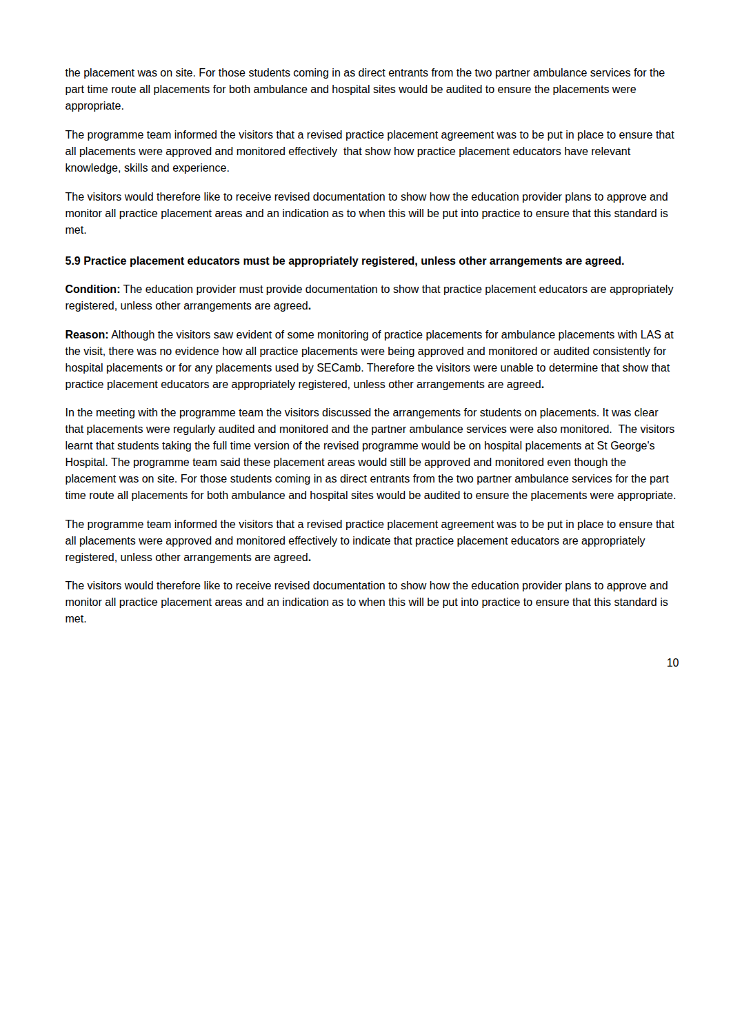the placement was on site. For those students coming in as direct entrants from the two partner ambulance services for the part time route all placements for both ambulance and hospital sites would be audited to ensure the placements were appropriate.
The programme team informed the visitors that a revised practice placement agreement was to be put in place to ensure that all placements were approved and monitored effectively that show how practice placement educators have relevant knowledge, skills and experience.
The visitors would therefore like to receive revised documentation to show how the education provider plans to approve and monitor all practice placement areas and an indication as to when this will be put into practice to ensure that this standard is met.
5.9 Practice placement educators must be appropriately registered, unless other arrangements are agreed.
Condition: The education provider must provide documentation to show that practice placement educators are appropriately registered, unless other arrangements are agreed.
Reason: Although the visitors saw evident of some monitoring of practice placements for ambulance placements with LAS at the visit, there was no evidence how all practice placements were being approved and monitored or audited consistently for hospital placements or for any placements used by SECamb. Therefore the visitors were unable to determine that show that practice placement educators are appropriately registered, unless other arrangements are agreed.
In the meeting with the programme team the visitors discussed the arrangements for students on placements. It was clear that placements were regularly audited and monitored and the partner ambulance services were also monitored. The visitors learnt that students taking the full time version of the revised programme would be on hospital placements at St George's Hospital. The programme team said these placement areas would still be approved and monitored even though the placement was on site. For those students coming in as direct entrants from the two partner ambulance services for the part time route all placements for both ambulance and hospital sites would be audited to ensure the placements were appropriate.
The programme team informed the visitors that a revised practice placement agreement was to be put in place to ensure that all placements were approved and monitored effectively to indicate that practice placement educators are appropriately registered, unless other arrangements are agreed.
The visitors would therefore like to receive revised documentation to show how the education provider plans to approve and monitor all practice placement areas and an indication as to when this will be put into practice to ensure that this standard is met.
10